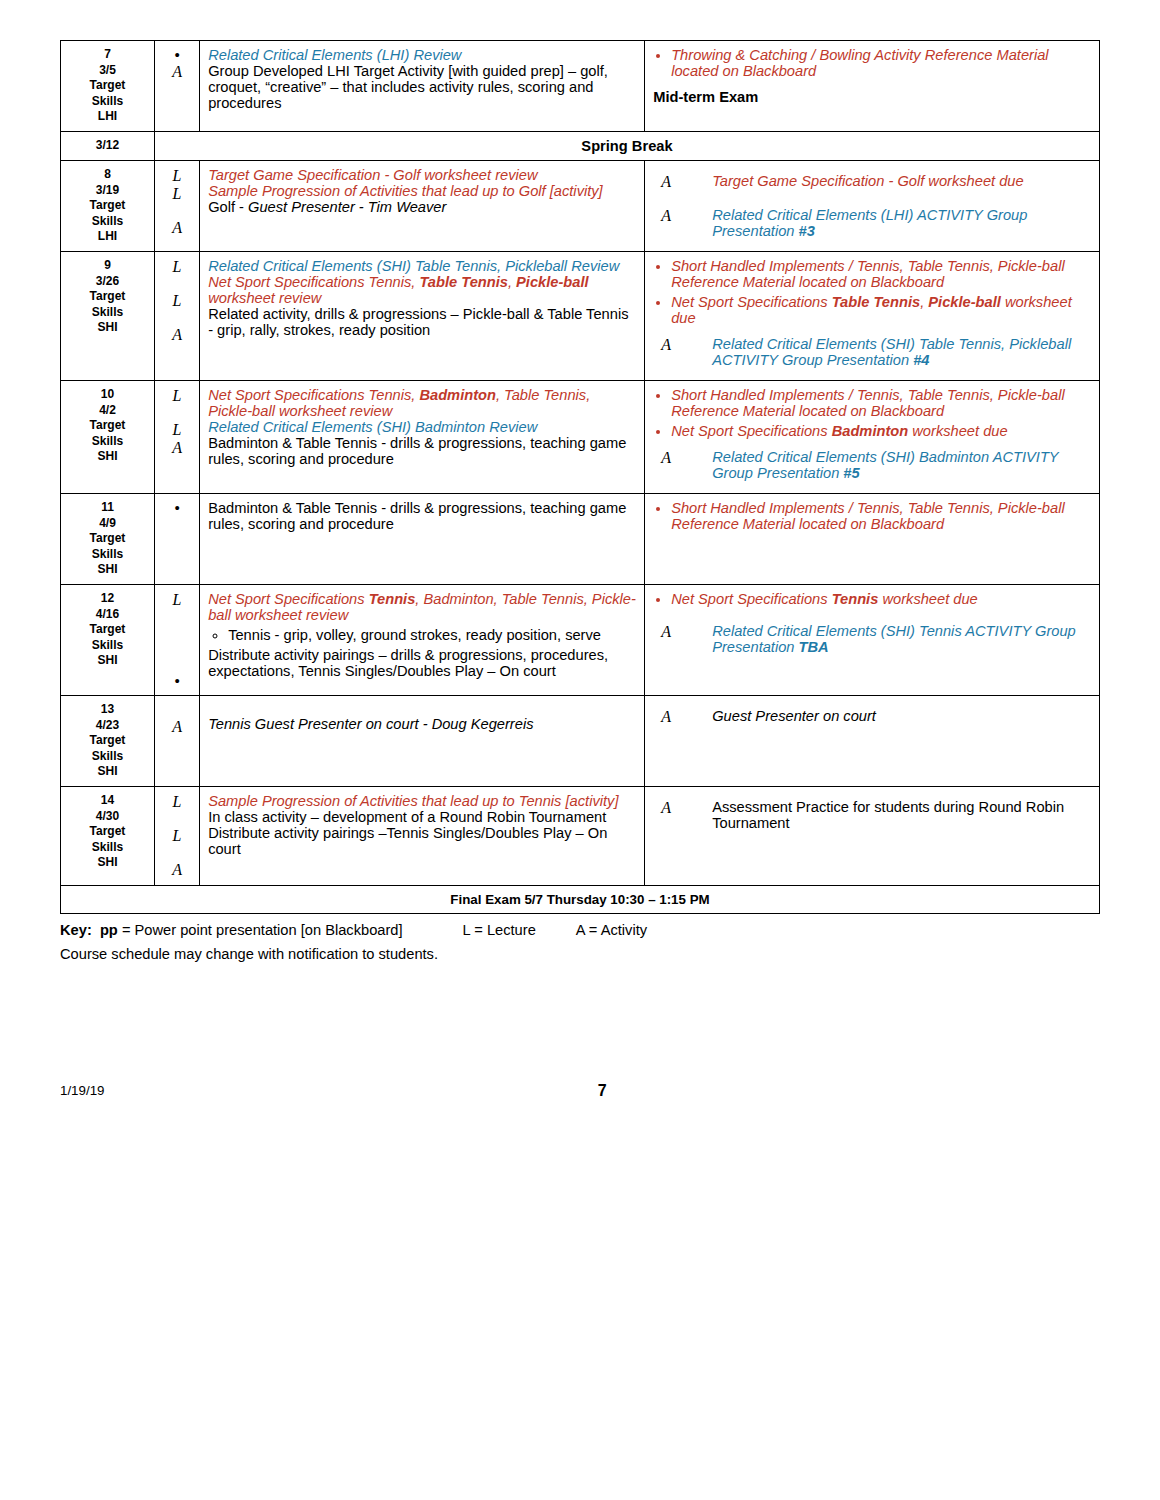| 7 3/5 Target Skills LHI | • A | Related Critical Elements (LHI) Review Group Developed LHI Target Activity [with guided prep] – golf, croquet, “creative” – that includes activity rules, scoring and procedures | Throwing & Catching / Bowling Activity Reference Material located on Blackboard Mid-term Exam |
| 3/12 | Spring Break |
| 8 3/19 Target Skills LHI | L L A | Target Game Specification - Golf worksheet review Sample Progression of Activities that lead up to Golf [activity] Golf - Guest Presenter - Tim Weaver | / A / Target Game Specification - Golf worksheet due / / A / Related Critical Elements (LHI) ACTIVITY Group Presentation #3 / |
| 9 3/26 Target Skills SHI | L L A | Related Critical Elements (SHI) Table Tennis, Pickleball Review Net Sport Specifications Tennis, Table Tennis , Pickle-ball worksheet review Related activity, drills & progressions – Pickle-ball & Table Tennis - grip, rally, strokes, ready position | Short Handled Implements / Tennis, Table Tennis, Pickle-ball Reference Material located on Blackboard Net Sport Specifications Table Tennis , Pickle-ball worksheet due / A / Related Critical Elements (SHI) Table Tennis, Pickleball ACTIVITY Group Presentation #4 / |
| 10 4/2 Target Skills SHI | L L A | Net Sport Specifications Tennis, Badminton , Table Tennis, Pickle-ball worksheet review Related Critical Elements (SHI) Badminton Review Badminton & Table Tennis - drills & progressions, teaching game rules, scoring and procedure | Short Handled Implements / Tennis, Table Tennis, Pickle-ball Reference Material located on Blackboard Net Sport Specifications Badminton worksheet due / A / Related Critical Elements (SHI) Badminton ACTIVITY Group Presentation #5 / |
| 11 4/9 Target Skills SHI | • | Badminton & Table Tennis - drills & progressions, teaching game rules, scoring and procedure | Short Handled Implements / Tennis, Table Tennis, Pickle-ball Reference Material located on Blackboard |
| 12 4/16 Target Skills SHI | L • | Net Sport Specifications Tennis , Badminton, Table Tennis, Pickle-ball worksheet review Tennis - grip, volley, ground strokes, ready position, serve Distribute activity pairings – drills & progressions, procedures, expectations, Tennis Singles/Doubles Play – On court | Net Sport Specifications Tennis worksheet due / A / Related Critical Elements (SHI) Tennis ACTIVITY Group Presentation TBA / |
| 13 4/23 Target Skills SHI | A | Tennis Guest Presenter on court - Doug Kegerreis | / A / Guest Presenter on court / |
| 14 4/30 Target Skills SHI | L L A | Sample Progression of Activities that lead up to Tennis [activity] In class activity – development of a Round Robin Tournament Distribute activity pairings –Tennis Singles/Doubles Play – On court | / A / Assessment Practice for students during Round Robin Tournament / |
| Final Exam 5/7 Thursday 10:30 – 1:15 PM |
Key: pp = Power point presentation [on Blackboard] L = Lecture A = Activity
Course schedule may change with notification to students.
1/19/19 7